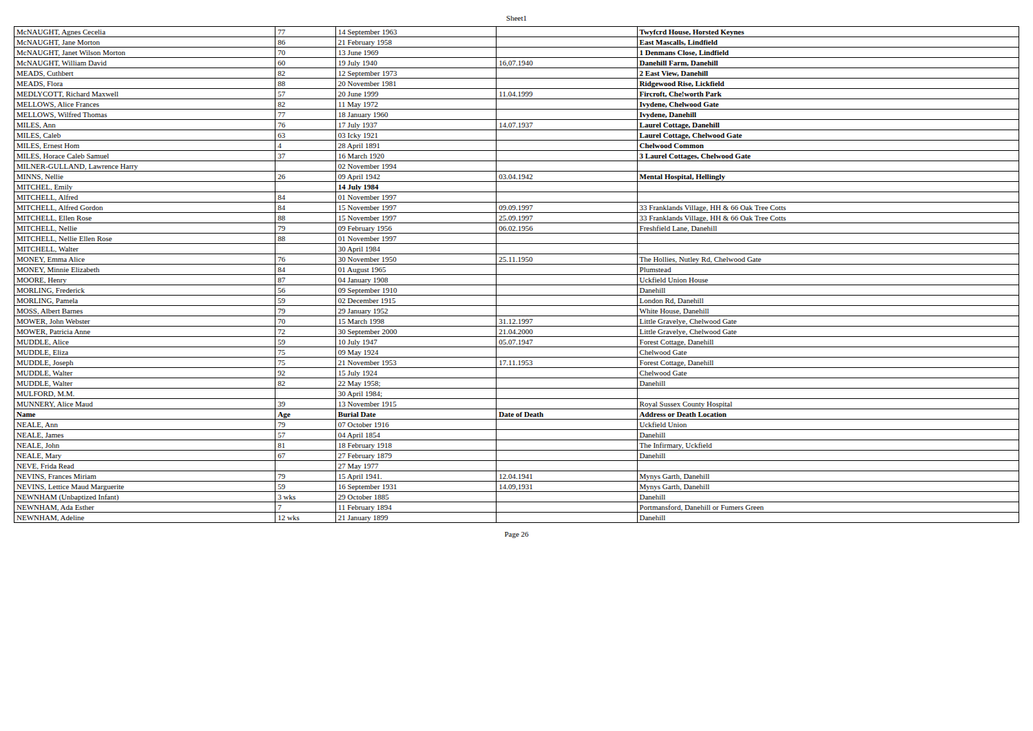Sheet1
| McNAUGHT, Agnes Cecelia | 77 | 14 September 1963 | | Twyfcrd House, Horsted Keynes |
| McNAUGHT, Jane Morton | 86 | 21 February 1958 | | East Mascalls, Lindfield |
| McNAUGHT, Janet Wilson Morton | 70 | 13 June 1969 | | 1 Denmans Close, Lindfield |
| McNAUGHT, William David | 60 | 19 July 1940 | 16,07.1940 | Danehill Farm, Danehill |
| MEADS, Cuthbert | 82 | 12 September 1973 | | 2 East View, Danehill |
| MEADS, Flora | 88 | 20 November 1981 | | Ridgewood Rise, Lickfield |
| MEDLYCOTT, Richard Maxwell | 57 | 20 June 1999 | 11.04.1999 | Fircroft, Che!worth Park |
| MELLOWS, Alice Frances | 82 | 11 May 1972 | | Ivydene, Chelwood Gate |
| MELLOWS, Wilfred Thomas | 77 | 18 January 1960 | | Ivydene, Danehill |
| MILES, Ann | 76 | 17 July 1937 | 14.07.1937 | Laurel Cottage, Danehill |
| MILES, Caleb | 63 | 03 Icky 1921 | | Laurel Cottage, Chelwood Gate |
| MILES, Ernest Hom | 4 | 28 April 1891 | | Chelwood Common |
| MILES, Horace Caleb Samuel | 37 | 16 March 1920 | | 3 Laurel Cottages, Chelwood Gate |
| MILNER-GULLAND, Lawrence Harry | | 02 November 1994 | | |
| MINNS, Nellie | 26 | 09 April 1942 | 03.04.1942 | Mental Hospital, Hellingly |
| MITCHEL, Emily | | 14 July 1984 | | |
| MITCHELL, Alfred | 84 | 01 November 1997 | | |
| MITCHELL, Alfred Gordon | 84 | 15 November 1997 | 09.09.1997 | 33 Franklands Village, HH & 66 Oak Tree Cotts |
| MITCHELL, Ellen Rose | 88 | 15 November 1997 | 25.09.1997 | 33 Franklands Village, HH & 66 Oak Tree Cotts |
| MITCHELL, Nellie | 79 | 09 February 1956 | 06.02.1956 | Freshfield Lane, Danehill |
| MITCHELL, Nellie Ellen Rose | 88 | 01 November 1997 | | |
| MITCHELL, Walter | | 30 April 1984 | | |
| MONEY, Emma Alice | 76 | 30 November 1950 | 25.11.1950 | The Hollies, Nutley Rd, Chelwood Gate |
| MONEY, Minnie Elizabeth | 84 | 01 August 1965 | | Plumstead |
| MOORE, Henry | 87 | 04 January 1908 | | Uckfield Union House |
| MORLING, Frederick | 56 | 09 September 1910 | | Danehill |
| MORLING, Pamela | 59 | 02 December 1915 | | London Rd, Danehill |
| MOSS, Albert Barnes | 79 | 29 January 1952 | | White House, Danehill |
| MOWER, John Webster | 70 | 15 March 1998 | 31.12.1997 | Little Gravelye, Chelwood Gate |
| MOWER, Patricia Anne | 72 | 30 September 2000 | 21.04.2000 | Little Gravelye, Chelwood Gate |
| MUDDLE, Alice | 59 | 10 July 1947 | 05.07.1947 | Forest Cottage, Danehill |
| MUDDLE, Eliza | 75 | 09 May 1924 | | Chelwood Gate |
| MUDDLE, Joseph | 75 | 21 November 1953 | 17.11.1953 | Forest Cottage, Danehill |
| MUDDLE, Walter | 92 | 15 July 1924 | | Chelwood Gate |
| MUDDLE, Walter | 82 | 22 May 1958; | | Danehill |
| MULFORD, M.M. | | 30 April 1984; | | |
| MUNNERY, Alice Maud | 39 | 13 November 1915 | | Royal Sussex County Hospital |
| Name | Age | Burial Date | Date of Death | Address or Death Location |
| NEALE, Ann | 79 | 07 October 1916 | | Uckfield Union |
| NEALE, James | 57 | 04 April 1854 | | Danehill |
| NEALE, John | 81 | 18 February 1918 | | The Infirmary, Uckfield |
| NEALE, Mary | 67 | 27 February 1879 | | Danehill |
| NEVE, Frida Read | | 27 May 1977 | | |
| NEVINS, Frances Miriam | 79 | 15 April 1941. | 12.04.1941 | Mynys Garth, Danehill |
| NEVINS, Lettice Maud Marguerite | 59 | 16 September 1931 | 14.09,1931 | Mynys Garth, Danehill |
| NEWNHAM (Unbaptized Infant) | 3 wks | 29 October 1885 | | Danehill |
| NEWNHAM, Ada Esther | 7 | 11 February 1894 | | Portmansford, Danehill or Fumers Green |
| NEWNHAM, Adeline | 12 wks | 21 January 1899 | | Danehill |
Page 26